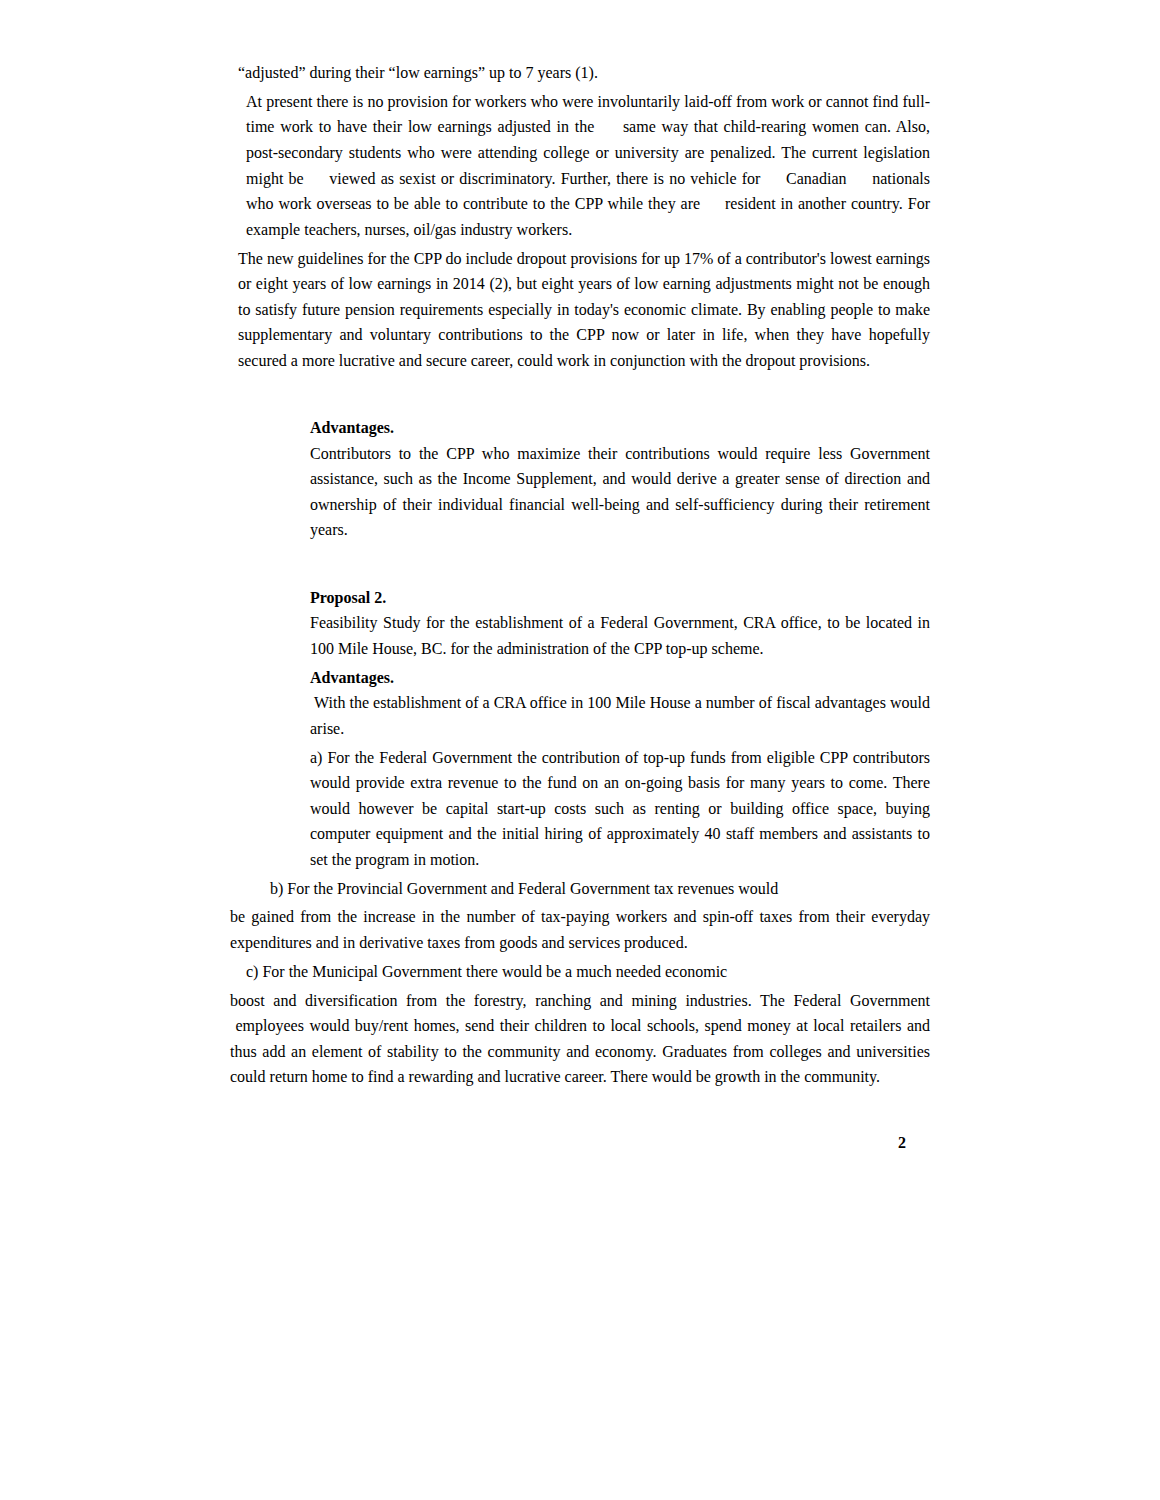“adjusted” during their “low earnings” up to 7 years (1).
At present there is no provision for workers who were involuntarily laid-off from work or cannot find full-time work to have their low earnings adjusted in the same way that child-rearing women can. Also, post-secondary students who were attending college or university are penalized. The current legislation might be viewed as sexist or discriminatory. Further, there is no vehicle for Canadian nationals who work overseas to be able to contribute to the CPP while they are resident in another country. For example teachers, nurses, oil/gas industry workers.
The new guidelines for the CPP do include dropout provisions for up 17% of a contributor's lowest earnings or eight years of low earnings in 2014 (2), but eight years of low earning adjustments might not be enough to satisfy future pension requirements especially in today's economic climate. By enabling people to make supplementary and voluntary contributions to the CPP now or later in life, when they have hopefully secured a more lucrative and secure career, could work in conjunction with the dropout provisions.
Advantages.
Contributors to the CPP who maximize their contributions would require less Government assistance, such as the Income Supplement, and would derive a greater sense of direction and ownership of their individual financial well-being and self-sufficiency during their retirement years.
Proposal 2.
Feasibility Study for the establishment of a Federal Government, CRA office, to be located in 100 Mile House, BC. for the administration of the CPP top-up scheme.
Advantages.
With the establishment of a CRA office in 100 Mile House a number of fiscal advantages would arise.
a) For the Federal Government the contribution of top-up funds from eligible CPP contributors would provide extra revenue to the fund on an on-going basis for many years to come. There would however be capital start-up costs such as renting or building office space, buying computer equipment and the initial hiring of approximately 40 staff members and assistants to set the program in motion.
b) For the Provincial Government and Federal Government tax revenues would
be gained from the increase in the number of tax-paying workers and spin-off taxes from their everyday expenditures and in derivative taxes from goods and services produced.
c) For the Municipal Government there would be a much needed economic
boost and diversification from the forestry, ranching and mining industries. The Federal Government employees would buy/rent homes, send their children to local schools, spend money at local retailers and thus add an element of stability to the community and economy. Graduates from colleges and universities could return home to find a rewarding and lucrative career. There would be growth in the community.
2